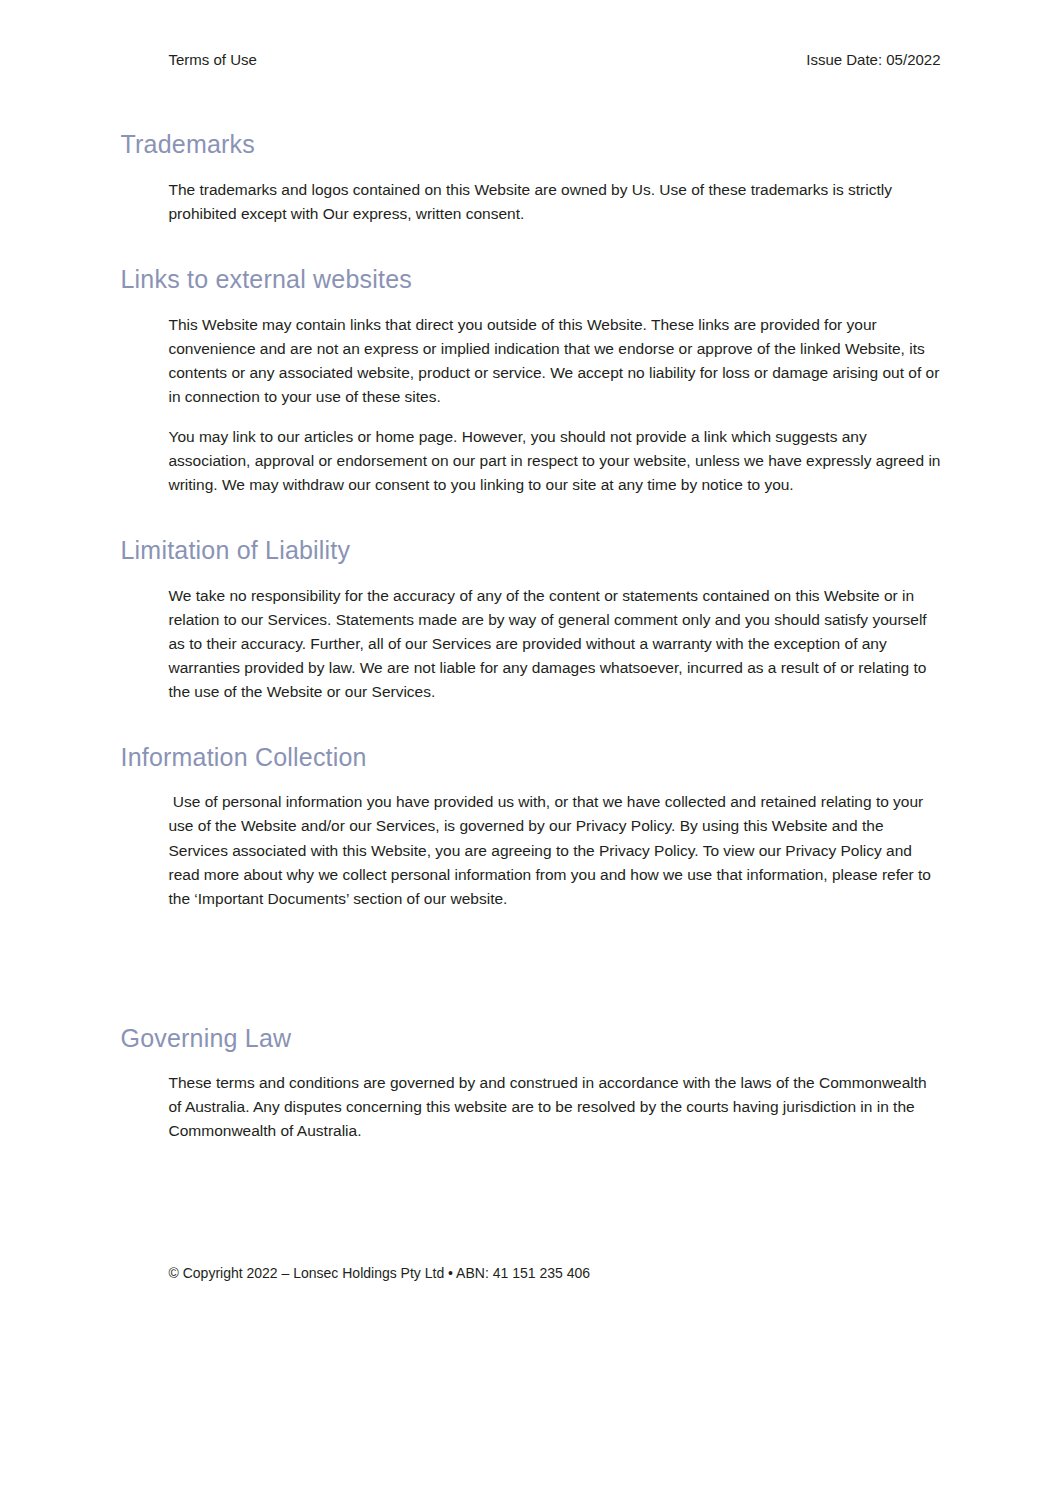Terms of Use Issue Date: 05/2022
Trademarks
The trademarks and logos contained on this Website are owned by Us. Use of these trademarks is strictly prohibited except with Our express, written consent.
Links to external websites
This Website may contain links that direct you outside of this Website. These links are provided for your convenience and are not an express or implied indication that we endorse or approve of the linked Website, its contents or any associated website, product or service. We accept no liability for loss or damage arising out of or in connection to your use of these sites.
You may link to our articles or home page. However, you should not provide a link which suggests any association, approval or endorsement on our part in respect to your website, unless we have expressly agreed in writing. We may withdraw our consent to you linking to our site at any time by notice to you.
Limitation of Liability
We take no responsibility for the accuracy of any of the content or statements contained on this Website or in relation to our Services. Statements made are by way of general comment only and you should satisfy yourself as to their accuracy. Further, all of our Services are provided without a warranty with the exception of any warranties provided by law. We are not liable for any damages whatsoever, incurred as a result of or relating to the use of the Website or our Services.
Information Collection
Use of personal information you have provided us with, or that we have collected and retained relating to your use of the Website and/or our Services, is governed by our Privacy Policy. By using this Website and the Services associated with this Website, you are agreeing to the Privacy Policy. To view our Privacy Policy and read more about why we collect personal information from you and how we use that information, please refer to the ‘Important Documents’ section of our website.
Governing Law
These terms and conditions are governed by and construed in accordance with the laws of the Commonwealth of Australia. Any disputes concerning this website are to be resolved by the courts having jurisdiction in in the Commonwealth of Australia.
© Copyright 2022 – Lonsec Holdings Pty Ltd • ABN: 41 151 235 406